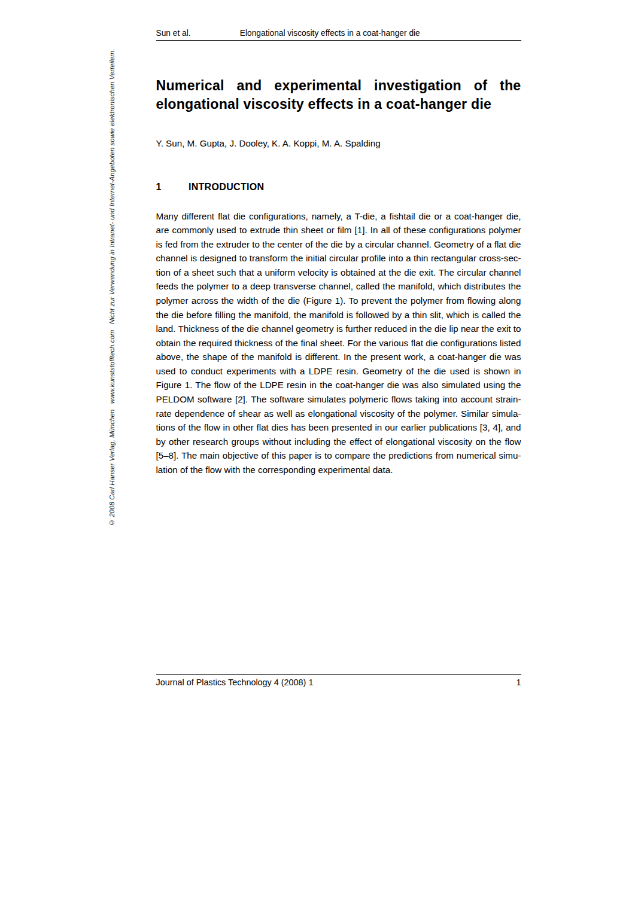© 2008 Carl Hanser Verlag, München www.kunststofftech.com Nicht zur Verwendung in Intranet- und Internet-Angeboten sowie elektronischen Verteilern.
Sun et al. Elongational viscosity effects in a coat-hanger die
Numerical and experimental investigation of the elongational viscosity effects in a coat-hanger die
Y. Sun, M. Gupta, J. Dooley, K. A. Koppi, M. A. Spalding
1 INTRODUCTION
Many different flat die configurations, namely, a T-die, a fishtail die or a coat-hanger die, are commonly used to extrude thin sheet or film [1]. In all of these configurations polymer is fed from the extruder to the center of the die by a circular channel. Geometry of a flat die channel is designed to transform the initial circular profile into a thin rectangular cross-section of a sheet such that a uniform velocity is obtained at the die exit. The circular channel feeds the polymer to a deep transverse channel, called the manifold, which distributes the polymer across the width of the die (Figure 1). To prevent the polymer from flowing along the die before filling the manifold, the manifold is followed by a thin slit, which is called the land. Thickness of the die channel geometry is further reduced in the die lip near the exit to obtain the required thickness of the final sheet. For the various flat die configurations listed above, the shape of the manifold is different. In the present work, a coat-hanger die was used to conduct experiments with a LDPE resin. Geometry of the die used is shown in Figure 1. The flow of the LDPE resin in the coat-hanger die was also simulated using the PELDOM software [2]. The software simulates polymeric flows taking into account strain-rate dependence of shear as well as elongational viscosity of the polymer. Similar simulations of the flow in other flat dies has been presented in our earlier publications [3, 4], and by other research groups without including the effect of elongational viscosity on the flow [5–8]. The main objective of this paper is to compare the predictions from numerical simulation of the flow with the corresponding experimental data.
Journal of Plastics Technology 4 (2008) 1 1